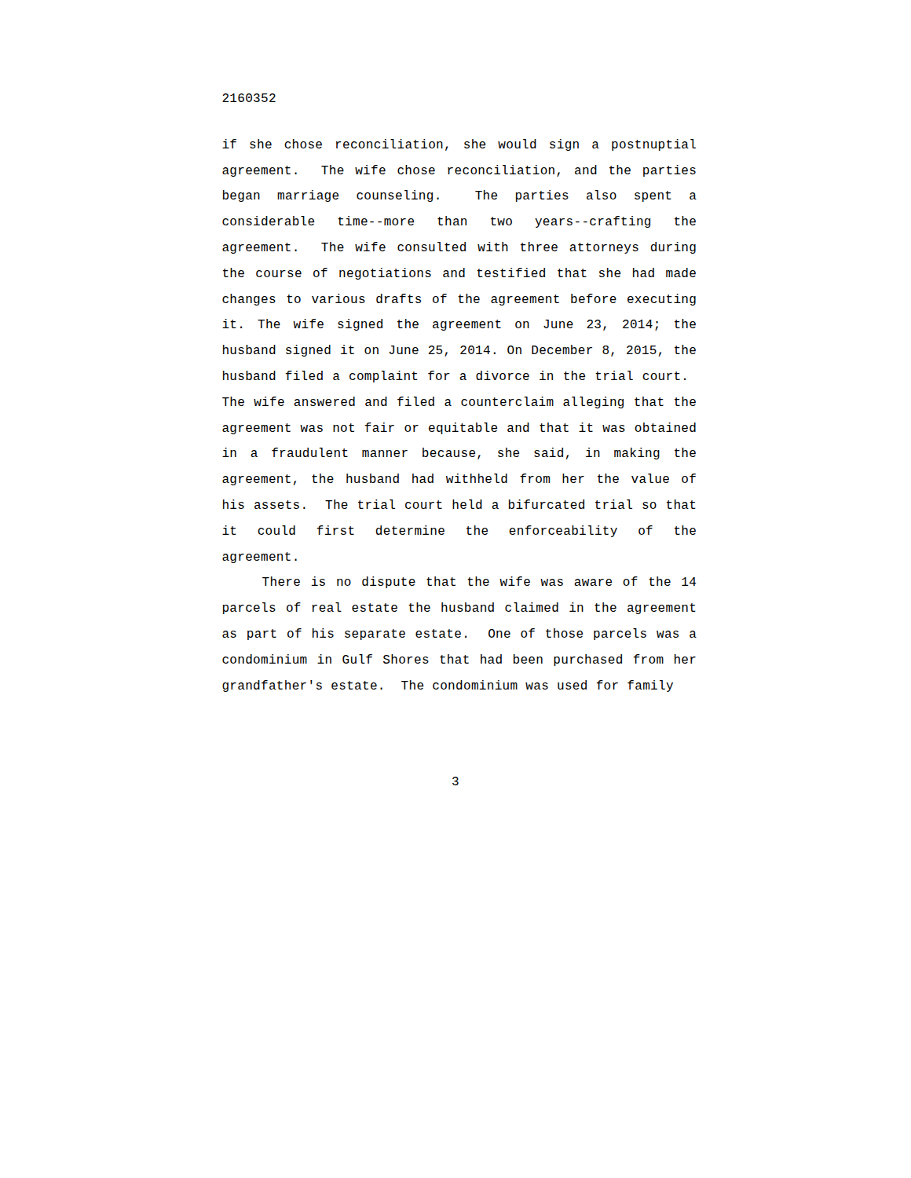2160352
if she chose reconciliation, she would sign a postnuptial agreement. The wife chose reconciliation, and the parties began marriage counseling. The parties also spent a considerable time--more than two years--crafting the agreement. The wife consulted with three attorneys during the course of negotiations and testified that she had made changes to various drafts of the agreement before executing it. The wife signed the agreement on June 23, 2014; the husband signed it on June 25, 2014. On December 8, 2015, the husband filed a complaint for a divorce in the trial court. The wife answered and filed a counterclaim alleging that the agreement was not fair or equitable and that it was obtained in a fraudulent manner because, she said, in making the agreement, the husband had withheld from her the value of his assets. The trial court held a bifurcated trial so that it could first determine the enforceability of the agreement.
There is no dispute that the wife was aware of the 14 parcels of real estate the husband claimed in the agreement as part of his separate estate. One of those parcels was a condominium in Gulf Shores that had been purchased from her grandfather's estate. The condominium was used for family
3